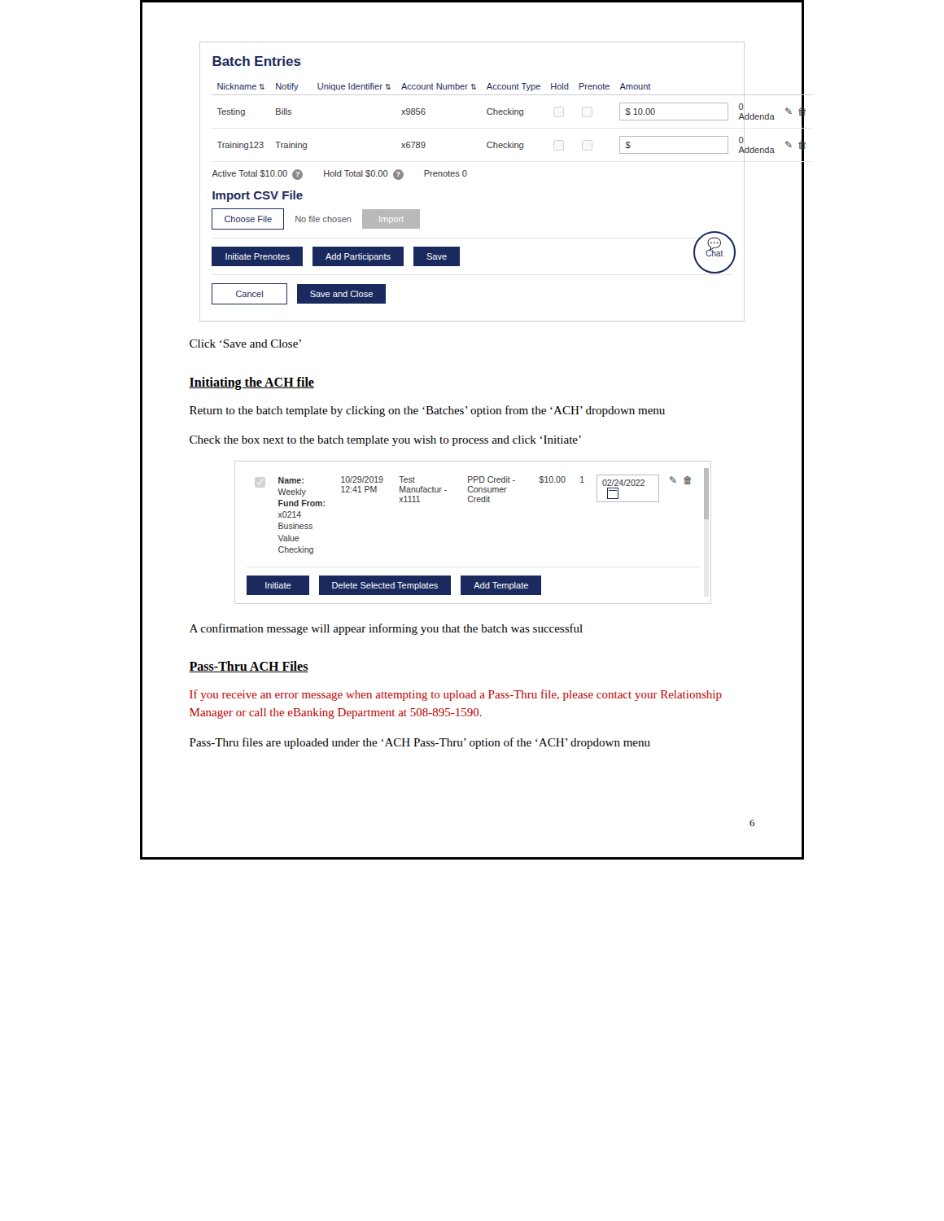Batch Entries
| Nickname ⇅ | Notify | Unique Identifier ⇅ | Account Number ⇅ | Account Type | Hold | Prenote | Amount | | |
| --- | --- | --- | --- | --- | --- | --- | --- | --- | --- |
| Testing | Bills | | x9856 | Checking | | | $ 10.00 | 0 Addenda | ✎ 🗑 |
| Training123 | Training | | x6789 | Checking | | | $ | 0 Addenda | ✎ 🗑 |
Active Total $10.00 ? Hold Total $0.00 ? Prenotes 0
Import CSV File
Choose File No file chosen Import
Initiate Prenotes Add Participants Save
Cancel Save and Close
💬Chat
Click ‘Save and Close’
Initiating the ACH file
Return to the batch template by clicking on the ‘Batches’ option from the ‘ACH’ dropdown menu
Check the box next to the batch template you wish to process and click ‘Initiate’
| | Name: Weekly Fund From: x0214 Business Value Checking | 10/29/2019 12:41 PM | Test Manufactur - x1111 | PPD Credit - Consumer Credit | $10.00 | 1 | 02/24/2022 | ✎ 🗑 |
Initiate Delete Selected Templates Add Template
A confirmation message will appear informing you that the batch was successful
Pass-Thru ACH Files
If you receive an error message when attempting to upload a Pass-Thru file, please contact your Relationship Manager or call the eBanking Department at 508-895-1590.
Pass-Thru files are uploaded under the ‘ACH Pass-Thru’ option of the ‘ACH’ dropdown menu
6